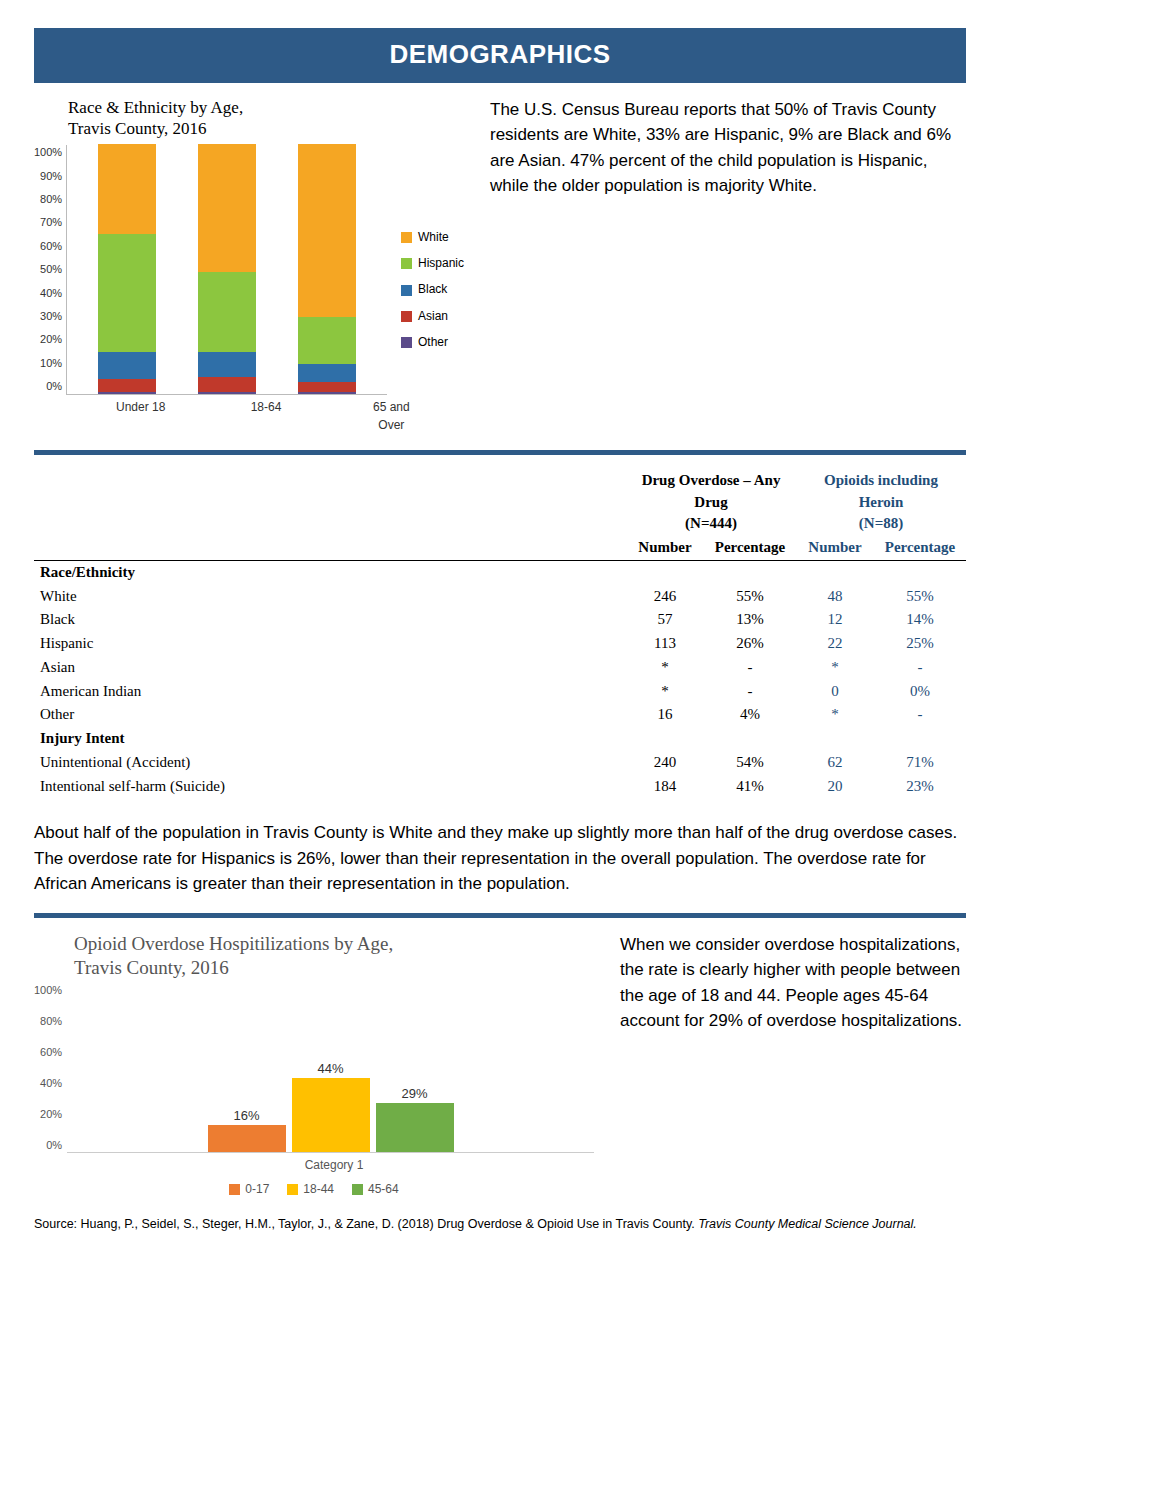DEMOGRAPHICS
Race & Ethnicity by Age,
Travis County, 2016
100%
90%
80%
70%
60%
50%
40%
30%
20%
10%
0%
White
Hispanic
Black
Asian
Other
Under 1818-6465 and Over
The U.S. Census Bureau reports that 50% of Travis County residents are White, 33% are Hispanic, 9% are Black and 6% are Asian. 47% percent of the child population is Hispanic, while the older population is majority White.
| | Drug Overdose – Any Drug (N=444) | Opioids including Heroin (N=88) |
| --- | --- | --- |
| | Number | Percentage | Number | Percentage |
| Race/Ethnicity | | | | |
| White | 246 | 55% | 48 | 55% |
| Black | 57 | 13% | 12 | 14% |
| Hispanic | 113 | 26% | 22 | 25% |
| Asian | * | - | * | - |
| American Indian | * | - | 0 | 0% |
| Other | 16 | 4% | * | - |
| Injury Intent | | | | |
| Unintentional (Accident) | 240 | 54% | 62 | 71% |
| Intentional self-harm (Suicide) | 184 | 41% | 20 | 23% |
About half of the population in Travis County is White and they make up slightly more than half of the drug overdose cases. The overdose rate for Hispanics is 26%, lower than their representation in the overall population. The overdose rate for African Americans is greater than their representation in the population.
Opioid Overdose Hospitilizations by Age,
Travis County, 2016
100%
80%
60%
40%
20%
0%
16%
44%
29%
Category 1
0-17
18-44
45-64
When we consider overdose hospitalizations, the rate is clearly higher with people between the age of 18 and 44. People ages 45-64 account for 29% of overdose hospitalizations.
Source: Huang, P., Seidel, S., Steger, H.M., Taylor, J., & Zane, D. (2018) Drug Overdose & Opioid Use in Travis County. Travis County Medical Science Journal.